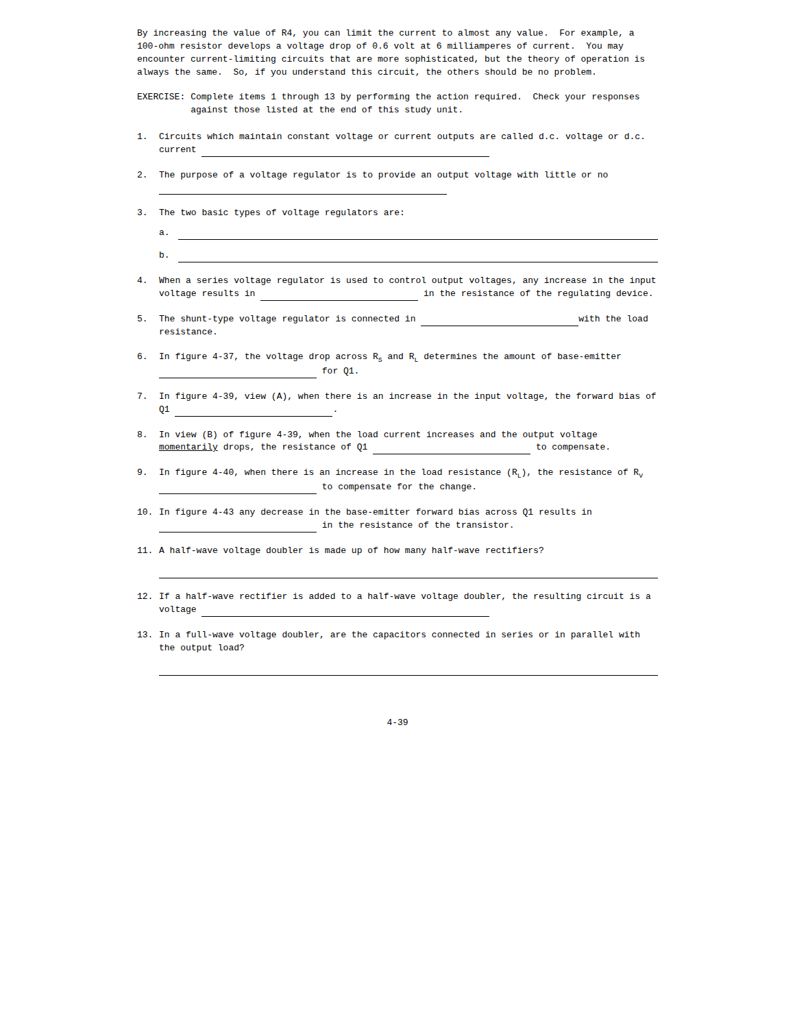By increasing the value of R4, you can limit the current to almost any value. For example, a 100-ohm resistor develops a voltage drop of 0.6 volt at 6 milliamperes of current. You may encounter current-limiting circuits that are more sophisticated, but the theory of operation is always the same. So, if you understand this circuit, the others should be no problem.
EXERCISE:
Complete items 1 through 13 by performing the action required. Check your responses against those listed at the end of this study unit.
Circuits which maintain constant voltage or current outputs are called d.c. voltage or d.c. current
The purpose of a voltage regulator is to provide an output voltage with little or no
The two basic types of voltage regulators are:
a.
b.
When a series voltage regulator is used to control output voltages, any increase in the input voltage results in in the resistance of the regulating device.
The shunt-type voltage regulator is connected in with the load resistance.
In figure 4-37, the voltage drop across RS and RL determines the amount of base-emitter for Q1.
In figure 4-39, view (A), when there is an increase in the input voltage, the forward bias of Q1 .
In view (B) of figure 4-39, when the load current increases and the output voltage momentarily drops, the resistance of Q1 to compensate.
In figure 4-40, when there is an increase in the load resistance (RL), the resistance of RV to compensate for the change.
In figure 4-43 any decrease in the base-emitter forward bias across Q1 results in in the resistance of the transistor.
A half-wave voltage doubler is made up of how many half-wave rectifiers?
If a half-wave rectifier is added to a half-wave voltage doubler, the resulting circuit is a voltage
In a full-wave voltage doubler, are the capacitors connected in series or in parallel with the output load?
4-39